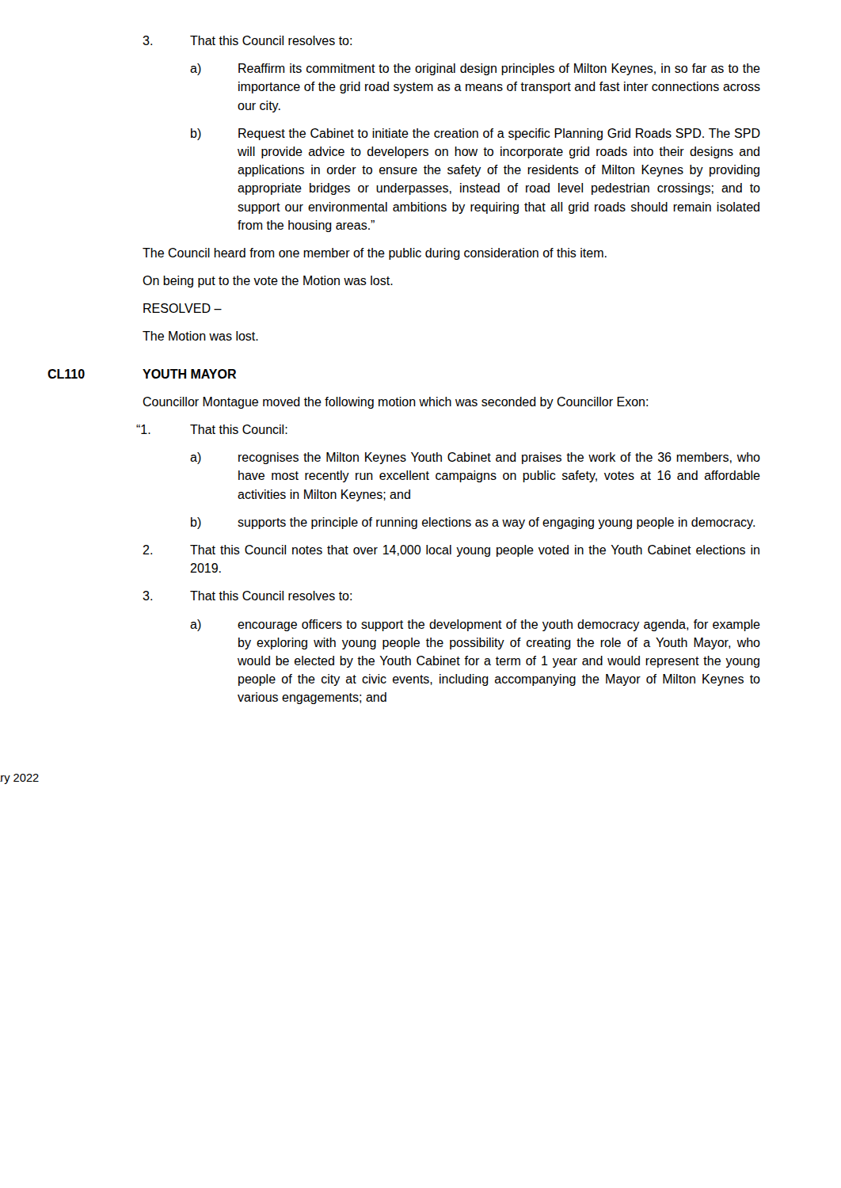3.
That this Council resolves to:
a)
Reaffirm its commitment to the original design principles of Milton Keynes, in so far as to the importance of the grid road system as a means of transport and fast inter connections across our city.
b)
Request the Cabinet to initiate the creation of a specific Planning Grid Roads SPD. The SPD will provide advice to developers on how to incorporate grid roads into their designs and applications in order to ensure the safety of the residents of Milton Keynes by providing appropriate bridges or underpasses, instead of road level pedestrian crossings; and to support our environmental ambitions by requiring that all grid roads should remain isolated from the housing areas.”
The Council heard from one member of the public during consideration of this item.
On being put to the vote the Motion was lost.
RESOLVED –
The Motion was lost.
CL110
YOUTH MAYOR
Councillor Montague moved the following motion which was seconded by Councillor Exon:
“1.
That this Council:
a)
recognises the Milton Keynes Youth Cabinet and praises the work of the 36 members, who have most recently run excellent campaigns on public safety, votes at 16 and affordable activities in Milton Keynes; and
b)
supports the principle of running elections as a way of engaging young people in democracy.
2.
That this Council notes that over 14,000 local young people voted in the Youth Cabinet elections in 2019.
3.
That this Council resolves to:
a)
encourage officers to support the development of the youth democracy agenda, for example by exploring with young people the possibility of creating the role of a Youth Mayor, who would be elected by the Youth Cabinet for a term of 1 year and would represent the young people of the city at civic events, including accompanying the Mayor of Milton Keynes to various engagements; and
19 January 2022